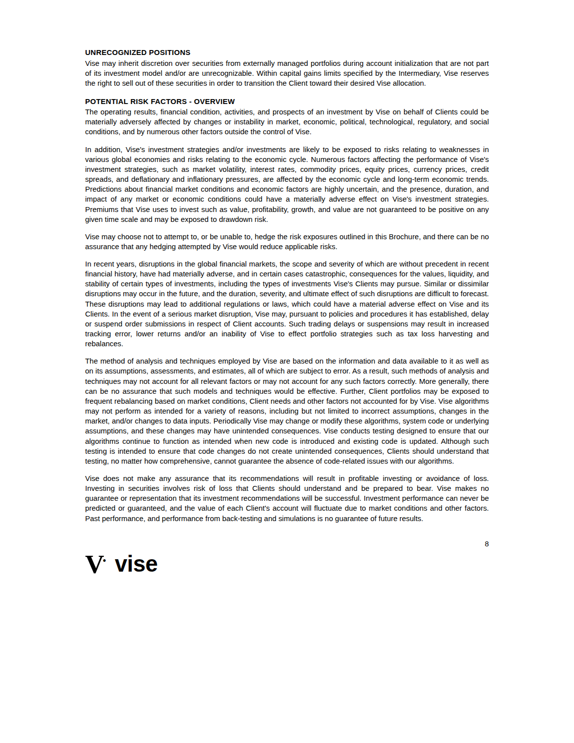Unrecognized Positions
Vise may inherit discretion over securities from externally managed portfolios during account initialization that are not part of its investment model and/or are unrecognizable. Within capital gains limits specified by the Intermediary, Vise reserves the right to sell out of these securities in order to transition the Client toward their desired Vise allocation.
Potential Risk Factors - Overview
The operating results, financial condition, activities, and prospects of an investment by Vise on behalf of Clients could be materially adversely affected by changes or instability in market, economic, political, technological, regulatory, and social conditions, and by numerous other factors outside the control of Vise.
In addition, Vise's investment strategies and/or investments are likely to be exposed to risks relating to weaknesses in various global economies and risks relating to the economic cycle. Numerous factors affecting the performance of Vise's investment strategies, such as market volatility, interest rates, commodity prices, equity prices, currency prices, credit spreads, and deflationary and inflationary pressures, are affected by the economic cycle and long-term economic trends. Predictions about financial market conditions and economic factors are highly uncertain, and the presence, duration, and impact of any market or economic conditions could have a materially adverse effect on Vise's investment strategies. Premiums that Vise uses to invest such as value, profitability, growth, and value are not guaranteed to be positive on any given time scale and may be exposed to drawdown risk.
Vise may choose not to attempt to, or be unable to, hedge the risk exposures outlined in this Brochure, and there can be no assurance that any hedging attempted by Vise would reduce applicable risks.
In recent years, disruptions in the global financial markets, the scope and severity of which are without precedent in recent financial history, have had materially adverse, and in certain cases catastrophic, consequences for the values, liquidity, and stability of certain types of investments, including the types of investments Vise's Clients may pursue. Similar or dissimilar disruptions may occur in the future, and the duration, severity, and ultimate effect of such disruptions are difficult to forecast. These disruptions may lead to additional regulations or laws, which could have a material adverse effect on Vise and its Clients. In the event of a serious market disruption, Vise may, pursuant to policies and procedures it has established, delay or suspend order submissions in respect of Client accounts. Such trading delays or suspensions may result in increased tracking error, lower returns and/or an inability of Vise to effect portfolio strategies such as tax loss harvesting and rebalances.
The method of analysis and techniques employed by Vise are based on the information and data available to it as well as on its assumptions, assessments, and estimates, all of which are subject to error. As a result, such methods of analysis and techniques may not account for all relevant factors or may not account for any such factors correctly. More generally, there can be no assurance that such models and techniques would be effective. Further, Client portfolios may be exposed to frequent rebalancing based on market conditions, Client needs and other factors not accounted for by Vise. Vise algorithms may not perform as intended for a variety of reasons, including but not limited to incorrect assumptions, changes in the market, and/or changes to data inputs. Periodically Vise may change or modify these algorithms, system code or underlying assumptions, and these changes may have unintended consequences. Vise conducts testing designed to ensure that our algorithms continue to function as intended when new code is introduced and existing code is updated. Although such testing is intended to ensure that code changes do not create unintended consequences, Clients should understand that testing, no matter how comprehensive, cannot guarantee the absence of code-related issues with our algorithms.
Vise does not make any assurance that its recommendations will result in profitable investing or avoidance of loss. Investing in securities involves risk of loss that Clients should understand and be prepared to bear. Vise makes no guarantee or representation that its investment recommendations will be successful. Investment performance can never be predicted or guaranteed, and the value of each Client's account will fluctuate due to market conditions and other factors. Past performance, and performance from back-testing and simulations is no guarantee of future results.
8
V•vise